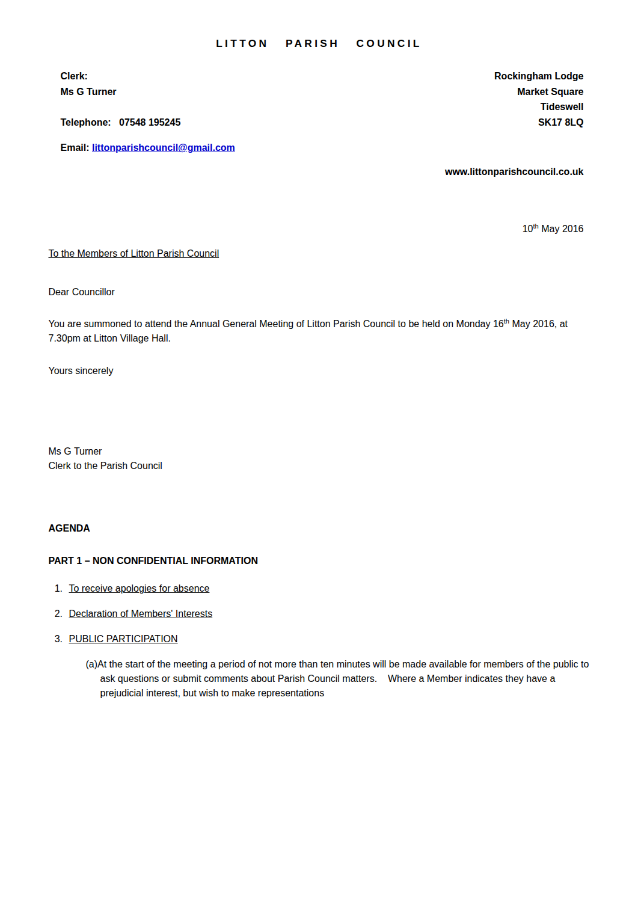LITTON PARISH COUNCIL
| Clerk: | Rockingham Lodge |
| Ms G Turner | Market Square |
| | Tideswell |
| Telephone: 07548 195245 | SK17 8LQ |
Email: littonparishcouncil@gmail.com
www.littonparishcouncil.co.uk
10th May 2016
To the Members of Litton Parish Council
Dear Councillor
You are summoned to attend the Annual General Meeting of Litton Parish Council to be held on Monday 16th May 2016, at 7.30pm at Litton Village Hall.
Yours sincerely
Ms G Turner
Clerk to the Parish Council
AGENDA
PART 1 – NON CONFIDENTIAL INFORMATION
To receive apologies for absence
Declaration of Members' Interests
PUBLIC PARTICIPATION
(a)At the start of the meeting a period of not more than ten minutes will be made available for members of the public to ask questions or submit comments about Parish Council matters. Where a Member indicates they have a prejudicial interest, but wish to make representations